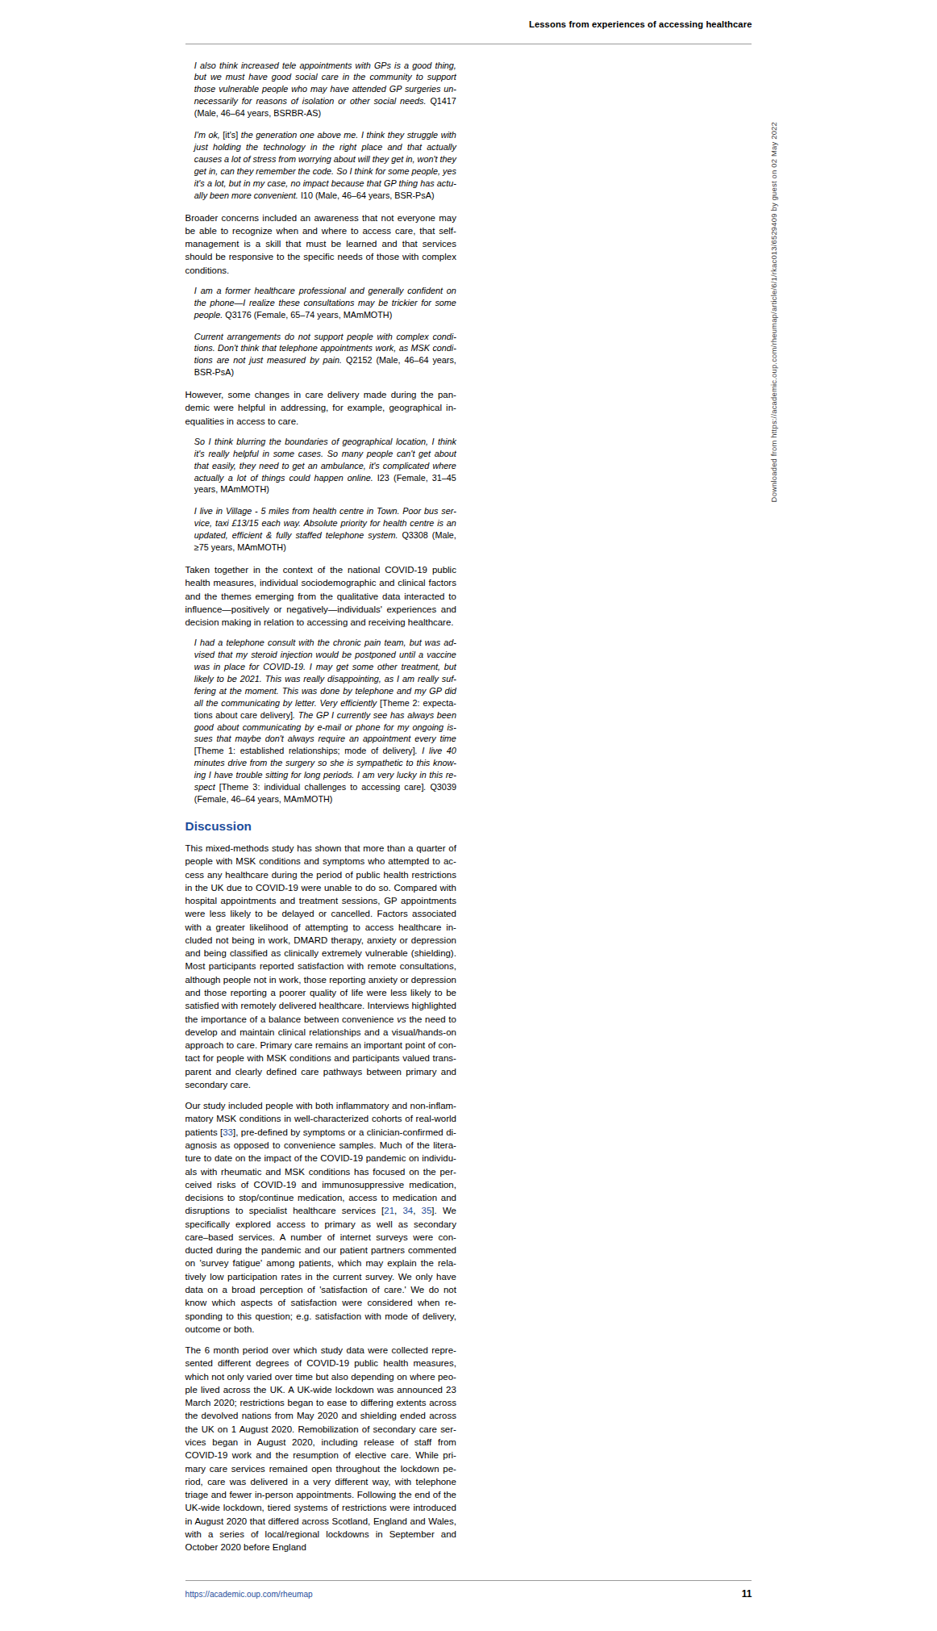Lessons from experiences of accessing healthcare
Downloaded from https://academic.oup.com/rheumap/article/6/1/rkac013/6529409 by guest on 02 May 2022
I also think increased tele appointments with GPs is a good thing, but we must have good social care in the community to support those vulnerable people who may have attended GP surgeries unnecessarily for reasons of isolation or other social needs. Q1417 (Male, 46–64 years, BSRBR-AS)
I'm ok, [it's] the generation one above me. I think they struggle with just holding the technology in the right place and that actually causes a lot of stress from worrying about will they get in, won't they get in, can they remember the code. So I think for some people, yes it's a lot, but in my case, no impact because that GP thing has actually been more convenient. I10 (Male, 46–64 years, BSR-PsA)
Broader concerns included an awareness that not everyone may be able to recognize when and where to access care, that self-management is a skill that must be learned and that services should be responsive to the specific needs of those with complex conditions.
I am a former healthcare professional and generally confident on the phone—I realize these consultations may be trickier for some people. Q3176 (Female, 65–74 years, MAmMOTH)
Current arrangements do not support people with complex conditions. Don't think that telephone appointments work, as MSK conditions are not just measured by pain. Q2152 (Male, 46–64 years, BSR-PsA)
However, some changes in care delivery made during the pandemic were helpful in addressing, for example, geographical inequalities in access to care.
So I think blurring the boundaries of geographical location, I think it's really helpful in some cases. So many people can't get about that easily, they need to get an ambulance, it's complicated where actually a lot of things could happen online. I23 (Female, 31–45 years, MAmMOTH)
I live in Village - 5 miles from health centre in Town. Poor bus service, taxi £13/15 each way. Absolute priority for health centre is an updated, efficient & fully staffed telephone system. Q3308 (Male, ≥75 years, MAmMOTH)
Taken together in the context of the national COVID-19 public health measures, individual sociodemographic and clinical factors and the themes emerging from the qualitative data interacted to influence—positively or negatively—individuals' experiences and decision making in relation to accessing and receiving healthcare.
I had a telephone consult with the chronic pain team, but was advised that my steroid injection would be postponed until a vaccine was in place for COVID-19. I may get some other treatment, but likely to be 2021. This was really disappointing, as I am really suffering at the moment. This was done by telephone and my GP did all the communicating by letter. Very efficiently [Theme 2: expectations about care delivery]. The GP I currently see has always been good about communicating by e-mail or phone for my ongoing issues that maybe don't always require an appointment every time [Theme 1: established relationships; mode of delivery]. I live 40 minutes drive from the surgery so she is sympathetic to this knowing I have trouble sitting for long periods. I am very lucky in this respect [Theme 3: individual challenges to accessing care]. Q3039 (Female, 46–64 years, MAmMOTH)
Discussion
This mixed-methods study has shown that more than a quarter of people with MSK conditions and symptoms who attempted to access any healthcare during the period of public health restrictions in the UK due to COVID-19 were unable to do so. Compared with hospital appointments and treatment sessions, GP appointments were less likely to be delayed or cancelled. Factors associated with a greater likelihood of attempting to access healthcare included not being in work, DMARD therapy, anxiety or depression and being classified as clinically extremely vulnerable (shielding). Most participants reported satisfaction with remote consultations, although people not in work, those reporting anxiety or depression and those reporting a poorer quality of life were less likely to be satisfied with remotely delivered healthcare. Interviews highlighted the importance of a balance between convenience vs the need to develop and maintain clinical relationships and a visual/hands-on approach to care. Primary care remains an important point of contact for people with MSK conditions and participants valued transparent and clearly defined care pathways between primary and secondary care.
Our study included people with both inflammatory and non-inflammatory MSK conditions in well-characterized cohorts of real-world patients [33], pre-defined by symptoms or a clinician-confirmed diagnosis as opposed to convenience samples. Much of the literature to date on the impact of the COVID-19 pandemic on individuals with rheumatic and MSK conditions has focused on the perceived risks of COVID-19 and immunosuppressive medication, decisions to stop/continue medication, access to medication and disruptions to specialist healthcare services [21, 34, 35]. We specifically explored access to primary as well as secondary care–based services. A number of internet surveys were conducted during the pandemic and our patient partners commented on 'survey fatigue' among patients, which may explain the relatively low participation rates in the current survey. We only have data on a broad perception of 'satisfaction of care.' We do not know which aspects of satisfaction were considered when responding to this question; e.g. satisfaction with mode of delivery, outcome or both.
The 6 month period over which study data were collected represented different degrees of COVID-19 public health measures, which not only varied over time but also depending on where people lived across the UK. A UK-wide lockdown was announced 23 March 2020; restrictions began to ease to differing extents across the devolved nations from May 2020 and shielding ended across the UK on 1 August 2020. Remobilization of secondary care services began in August 2020, including release of staff from COVID-19 work and the resumption of elective care. While primary care services remained open throughout the lockdown period, care was delivered in a very different way, with telephone triage and fewer in-person appointments. Following the end of the UK-wide lockdown, tiered systems of restrictions were introduced in August 2020 that differed across Scotland, England and Wales, with a series of local/regional lockdowns in September and October 2020 before England
https://academic.oup.com/rheumap 11